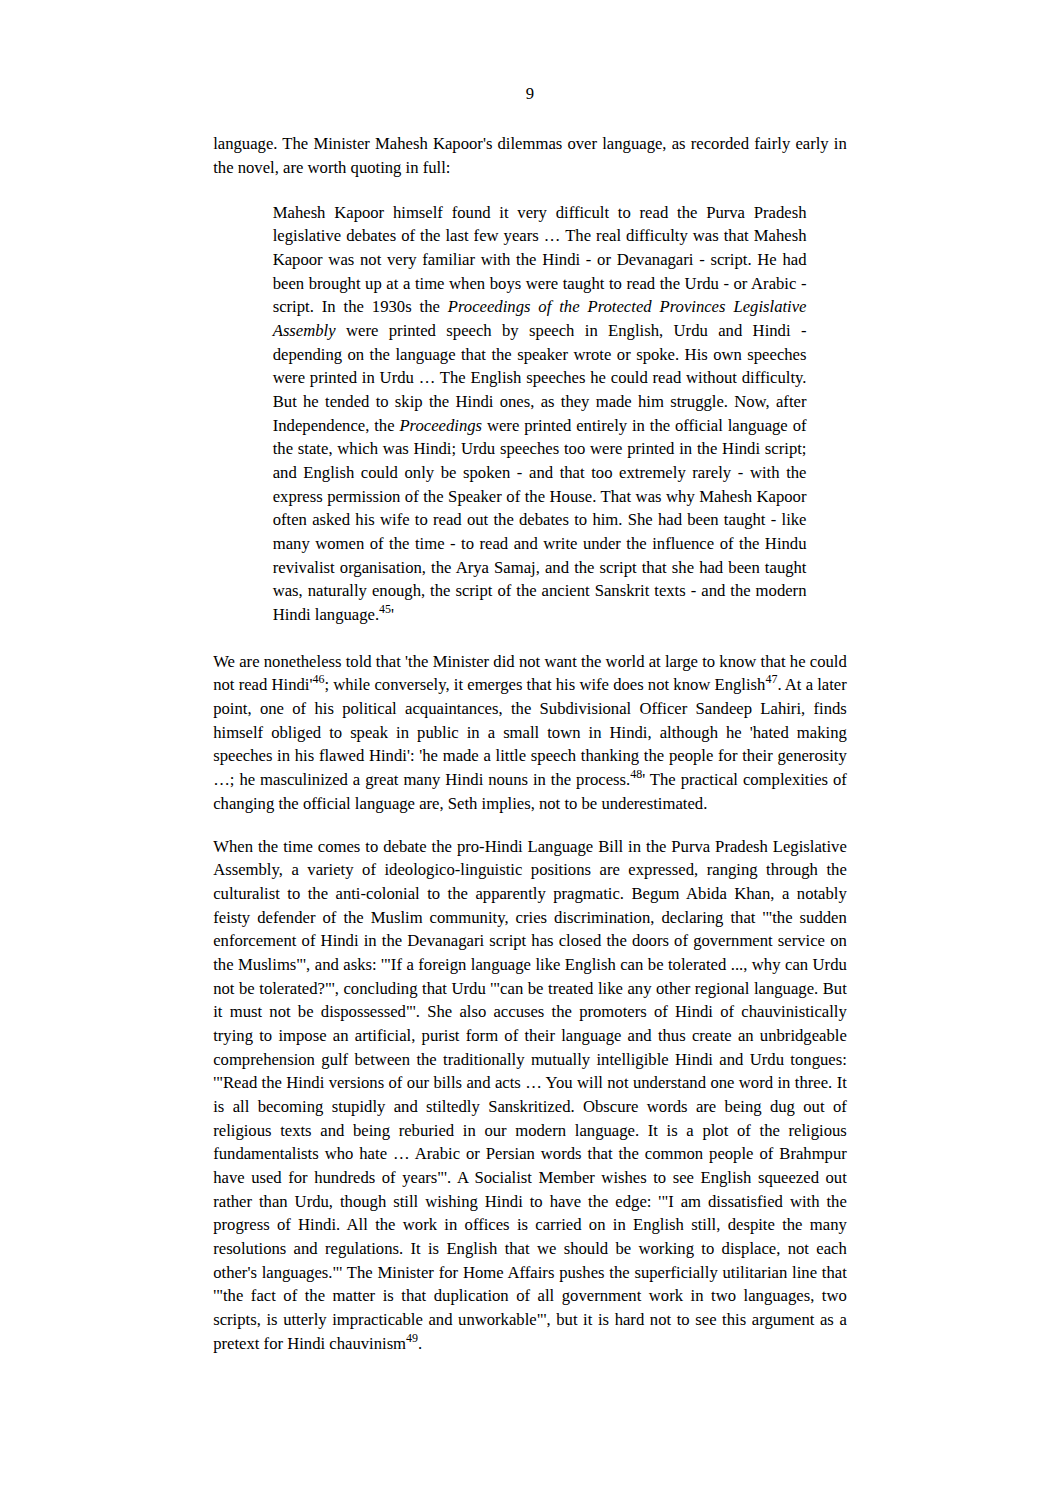9
language. The Minister Mahesh Kapoor's dilemmas over language, as recorded fairly early in the novel, are worth quoting in full:
Mahesh Kapoor himself found it very difficult to read the Purva Pradesh legislative debates of the last few years … The real difficulty was that Mahesh Kapoor was not very familiar with the Hindi - or Devanagari - script. He had been brought up at a time when boys were taught to read the Urdu - or Arabic - script. In the 1930s the Proceedings of the Protected Provinces Legislative Assembly were printed speech by speech in English, Urdu and Hindi - depending on the language that the speaker wrote or spoke. His own speeches were printed in Urdu … The English speeches he could read without difficulty. But he tended to skip the Hindi ones, as they made him struggle. Now, after Independence, the Proceedings were printed entirely in the official language of the state, which was Hindi; Urdu speeches too were printed in the Hindi script; and English could only be spoken - and that too extremely rarely - with the express permission of the Speaker of the House. That was why Mahesh Kapoor often asked his wife to read out the debates to him. She had been taught - like many women of the time - to read and write under the influence of the Hindu revivalist organisation, the Arya Samaj, and the script that she had been taught was, naturally enough, the script of the ancient Sanskrit texts - and the modern Hindi language.45'
We are nonetheless told that 'the Minister did not want the world at large to know that he could not read Hindi'46; while conversely, it emerges that his wife does not know English47. At a later point, one of his political acquaintances, the Subdivisional Officer Sandeep Lahiri, finds himself obliged to speak in public in a small town in Hindi, although he 'hated making speeches in his flawed Hindi': 'he made a little speech thanking the people for their generosity …; he masculinized a great many Hindi nouns in the process.48' The practical complexities of changing the official language are, Seth implies, not to be underestimated.
When the time comes to debate the pro-Hindi Language Bill in the Purva Pradesh Legislative Assembly, a variety of ideologico-linguistic positions are expressed, ranging through the culturalist to the anti-colonial to the apparently pragmatic. Begum Abida Khan, a notably feisty defender of the Muslim community, cries discrimination, declaring that '"the sudden enforcement of Hindi in the Devanagari script has closed the doors of government service on the Muslims"', and asks: '"If a foreign language like English can be tolerated ..., why can Urdu not be tolerated?"', concluding that Urdu '"can be treated like any other regional language. But it must not be dispossessed"'. She also accuses the promoters of Hindi of chauvinistically trying to impose an artificial, purist form of their language and thus create an unbridgeable comprehension gulf between the traditionally mutually intelligible Hindi and Urdu tongues: '"Read the Hindi versions of our bills and acts … You will not understand one word in three. It is all becoming stupidly and stiltedly Sanskritized. Obscure words are being dug out of religious texts and being reburied in our modern language. It is a plot of the religious fundamentalists who hate … Arabic or Persian words that the common people of Brahmpur have used for hundreds of years"'. A Socialist Member wishes to see English squeezed out rather than Urdu, though still wishing Hindi to have the edge: '"I am dissatisfied with the progress of Hindi. All the work in offices is carried on in English still, despite the many resolutions and regulations. It is English that we should be working to displace, not each other's languages."' The Minister for Home Affairs pushes the superficially utilitarian line that '"the fact of the matter is that duplication of all government work in two languages, two scripts, is utterly impracticable and unworkable"', but it is hard not to see this argument as a pretext for Hindi chauvinism49.